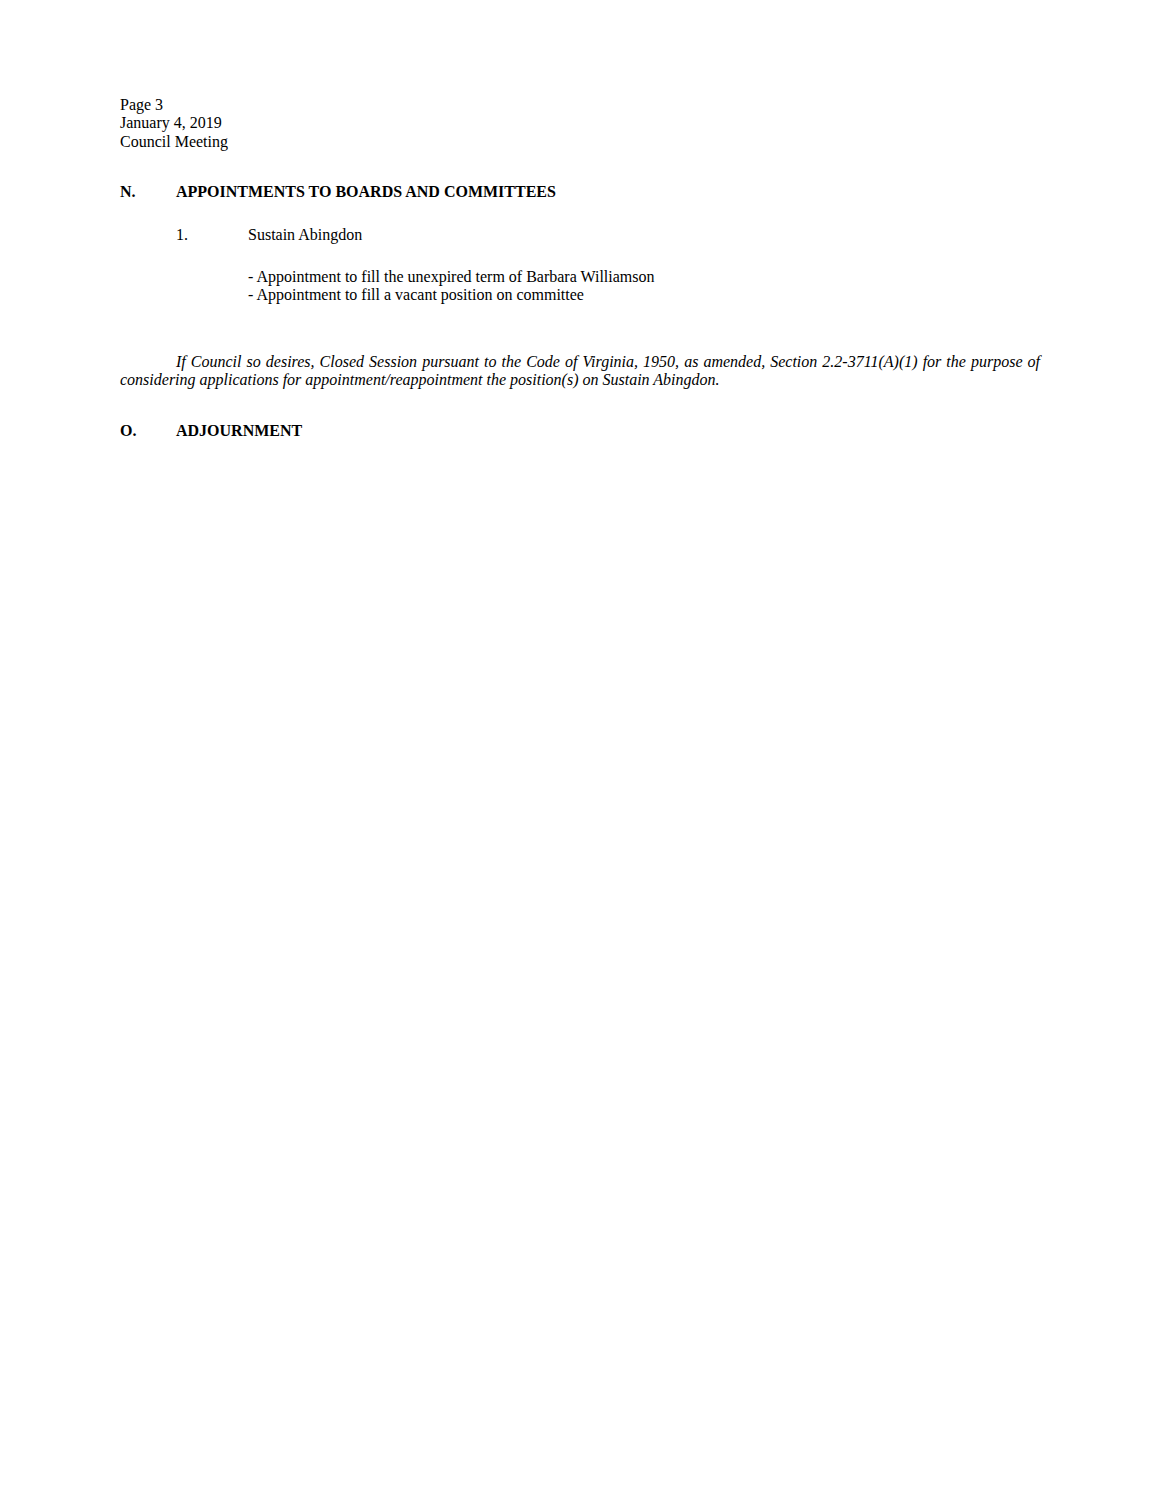Page 3
January 4, 2019
Council Meeting
N. APPOINTMENTS TO BOARDS AND COMMITTEES
1. Sustain Abingdon
- Appointment to fill the unexpired term of Barbara Williamson
- Appointment to fill a vacant position on committee
If Council so desires, Closed Session pursuant to the Code of Virginia, 1950, as amended, Section 2.2-3711(A)(1) for the purpose of considering applications for appointment/reappointment the position(s) on Sustain Abingdon.
O. ADJOURNMENT